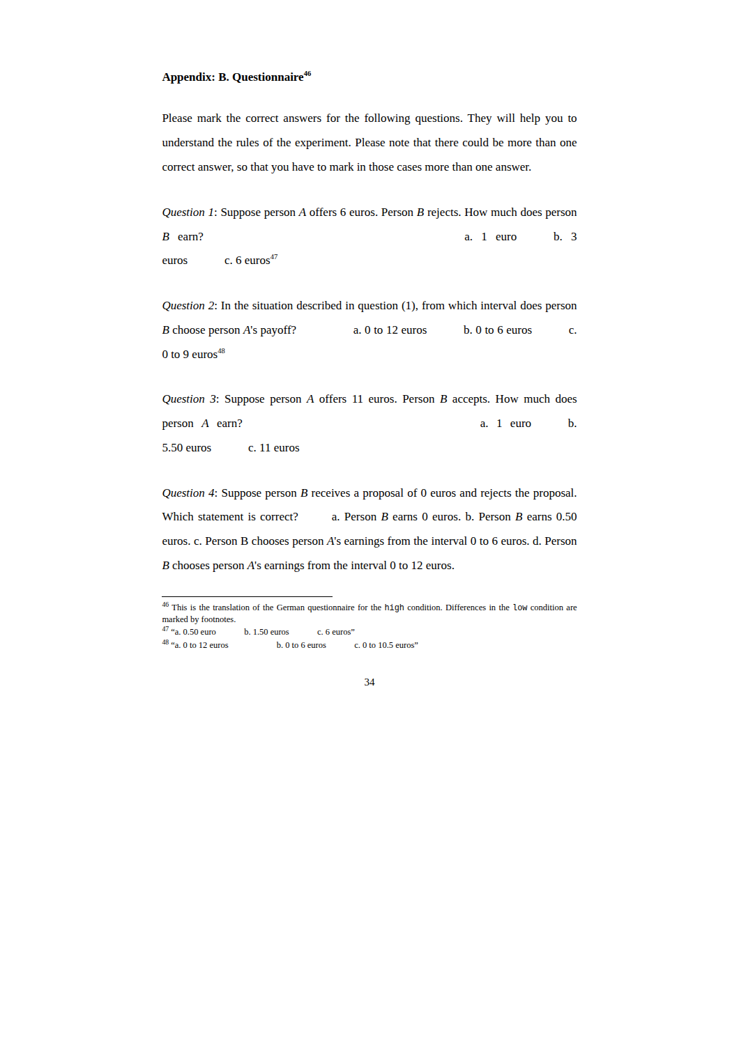Appendix: B. Questionnaire46
Please mark the correct answers for the following questions. They will help you to understand the rules of the experiment. Please note that there could be more than one correct answer, so that you have to mark in those cases more than one answer.
Question 1: Suppose person A offers 6 euros. Person B rejects. How much does person B earn? a. 1 euro b. 3 euros c. 6 euros47
Question 2: In the situation described in question (1), from which interval does person B choose person A's payoff? a. 0 to 12 euros b. 0 to 6 euros c. 0 to 9 euros48
Question 3: Suppose person A offers 11 euros. Person B accepts. How much does person A earn? a. 1 euro b. 5.50 euros c. 11 euros
Question 4: Suppose person B receives a proposal of 0 euros and rejects the proposal. Which statement is correct? a. Person B earns 0 euros. b. Person B earns 0.50 euros. c. Person B chooses person A's earnings from the interval 0 to 6 euros. d. Person B chooses person A's earnings from the interval 0 to 12 euros.
46 This is the translation of the German questionnaire for the high condition. Differences in the low condition are marked by footnotes.
47 “a. 0.50 euro b. 1.50 euros c. 6 euros”
48 “a. 0 to 12 euros b. 0 to 6 euros c. 0 to 10.5 euros”
34